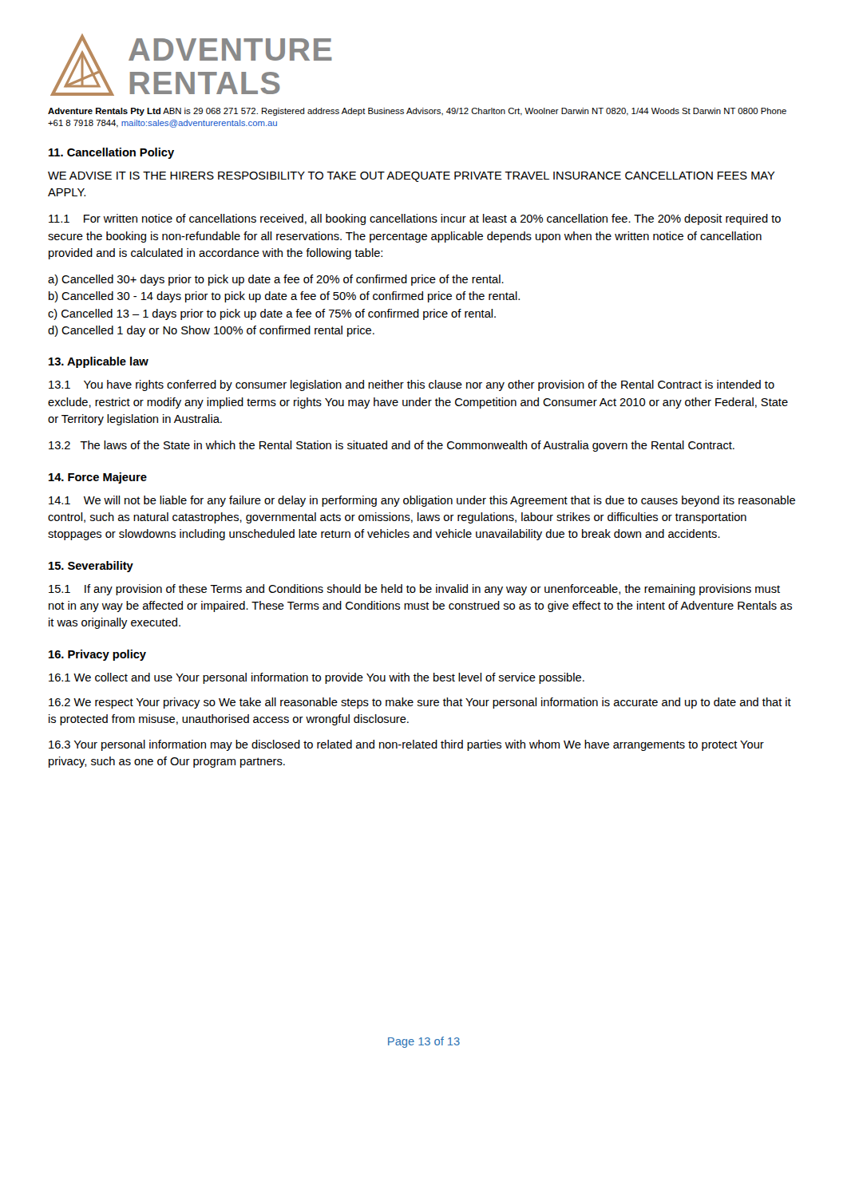ADVENTURE RENTALS
Adventure Rentals Pty Ltd ABN is 29 068 271 572. Registered address Adept Business Advisors, 49/12 Charlton Crt, Woolner Darwin NT 0820, 1/44 Woods St Darwin NT 0800 Phone +61 8 7918 7844, mailto:sales@adventurerentals.com.au
11. Cancellation Policy
WE ADVISE IT IS THE HIRERS RESPOSIBILITY TO TAKE OUT ADEQUATE PRIVATE TRAVEL INSURANCE CANCELLATION FEES MAY APPLY.
11.1 For written notice of cancellations received, all booking cancellations incur at least a 20% cancellation fee. The 20% deposit required to secure the booking is non-refundable for all reservations. The percentage applicable depends upon when the written notice of cancellation provided and is calculated in accordance with the following table:
a) Cancelled 30+ days prior to pick up date a fee of 20% of confirmed price of the rental.
b) Cancelled 30 - 14 days prior to pick up date a fee of 50% of confirmed price of the rental.
c) Cancelled 13 – 1 days prior to pick up date a fee of 75% of confirmed price of rental.
d) Cancelled 1 day or No Show 100% of confirmed rental price.
13. Applicable law
13.1 You have rights conferred by consumer legislation and neither this clause nor any other provision of the Rental Contract is intended to exclude, restrict or modify any implied terms or rights You may have under the Competition and Consumer Act 2010 or any other Federal, State or Territory legislation in Australia.
13.2 The laws of the State in which the Rental Station is situated and of the Commonwealth of Australia govern the Rental Contract.
14. Force Majeure
14.1 We will not be liable for any failure or delay in performing any obligation under this Agreement that is due to causes beyond its reasonable control, such as natural catastrophes, governmental acts or omissions, laws or regulations, labour strikes or difficulties or transportation stoppages or slowdowns including unscheduled late return of vehicles and vehicle unavailability due to break down and accidents.
15. Severability
15.1 If any provision of these Terms and Conditions should be held to be invalid in any way or unenforceable, the remaining provisions must not in any way be affected or impaired. These Terms and Conditions must be construed so as to give effect to the intent of Adventure Rentals as it was originally executed.
16. Privacy policy
16.1 We collect and use Your personal information to provide You with the best level of service possible.
16.2 We respect Your privacy so We take all reasonable steps to make sure that Your personal information is accurate and up to date and that it is protected from misuse, unauthorised access or wrongful disclosure.
16.3 Your personal information may be disclosed to related and non-related third parties with whom We have arrangements to protect Your privacy, such as one of Our program partners.
Page 13 of 13